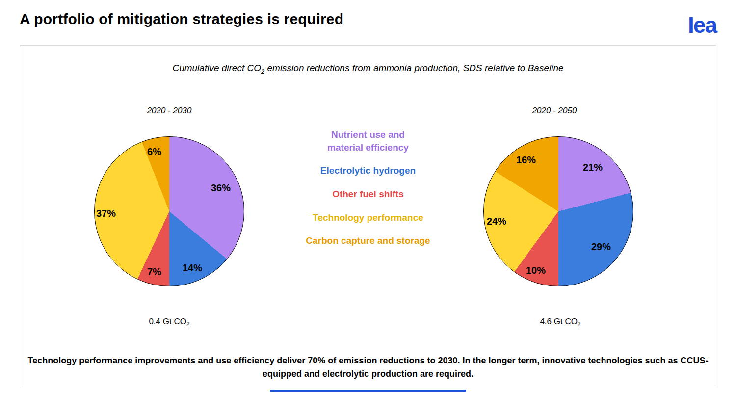A portfolio of mitigation strategies is required
Iea
Cumulative direct CO2 emission reductions from ammonia production, SDS relative to Baseline
2020 - 2030
2020 - 2050
Nutrient use and
material efficiency
Electrolytic hydrogen
Other fuel shifts
Technology performance
Carbon capture and storage
36% 14% 7% 37% 6% 21% 29% 10% 24% 16%
0.4 Gt CO2
4.6 Gt CO2
Technology performance improvements and use efficiency deliver 70% of emission reductions to 2030. In the longer term, innovative technologies such as CCUS-equipped and electrolytic production are required.